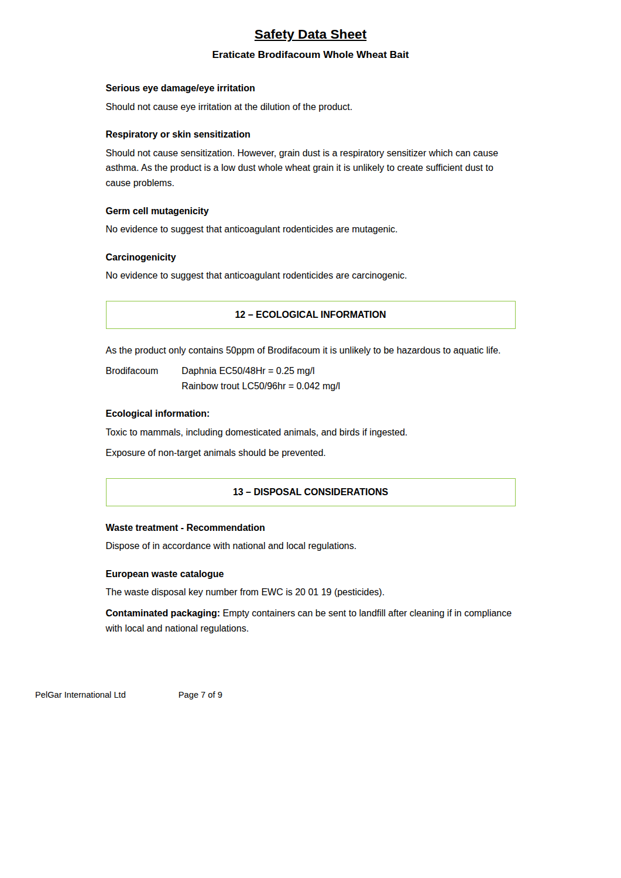Safety Data Sheet
Eraticate Brodifacoum Whole Wheat Bait
Serious eye damage/eye irritation
Should not cause eye irritation at the dilution of the product.
Respiratory or skin sensitization
Should not cause sensitization. However, grain dust is a respiratory sensitizer which can cause asthma. As the product is a low dust whole wheat grain it is unlikely to create sufficient dust to cause problems.
Germ cell mutagenicity
No evidence to suggest that anticoagulant rodenticides are mutagenic.
Carcinogenicity
No evidence to suggest that anticoagulant rodenticides are carcinogenic.
12 – ECOLOGICAL INFORMATION
As the product only contains 50ppm of Brodifacoum it is unlikely to be hazardous to aquatic life.
Brodifacoum
Daphnia EC50/48Hr = 0.25 mg/l
Rainbow trout LC50/96hr = 0.042 mg/l
Ecological information:
Toxic to mammals, including domesticated animals, and birds if ingested.
Exposure of non-target animals should be prevented.
13 – DISPOSAL CONSIDERATIONS
Waste treatment - Recommendation
Dispose of in accordance with national and local regulations.
European waste catalogue
The waste disposal key number from EWC is 20 01 19 (pesticides).
Contaminated packaging: Empty containers can be sent to landfill after cleaning if in compliance with local and national regulations.
PelGar International Ltd
Page 7 of 9